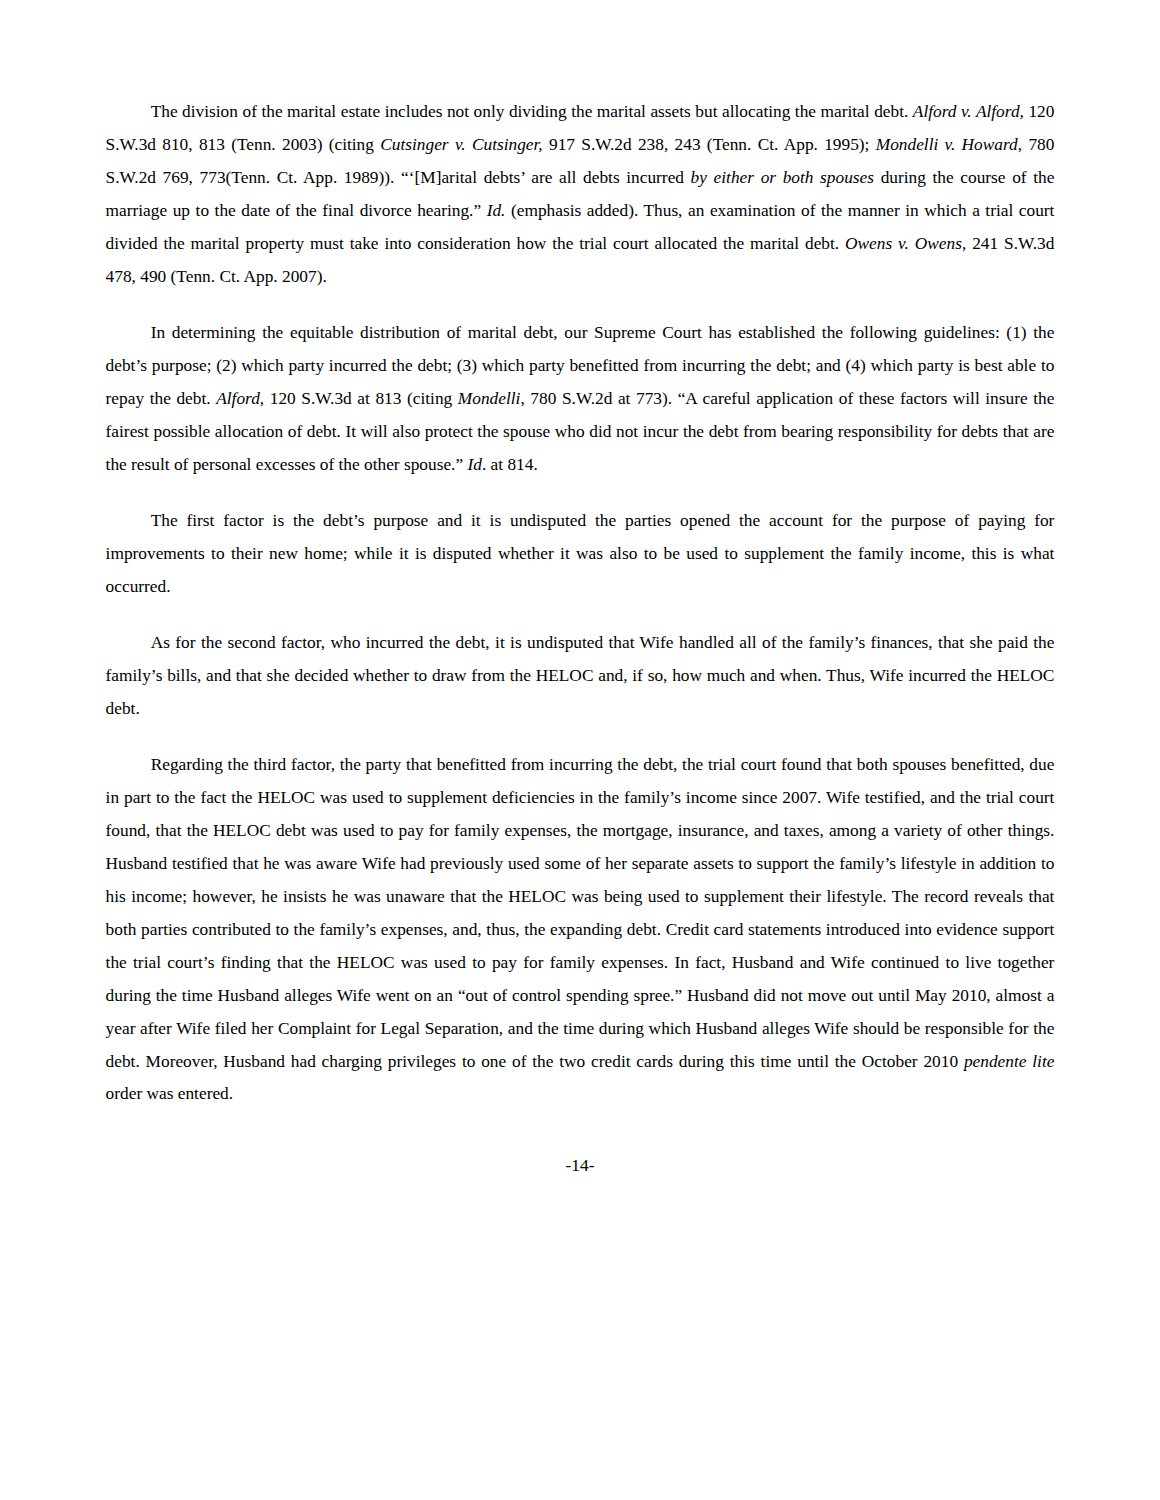The division of the marital estate includes not only dividing the marital assets but allocating the marital debt. Alford v. Alford, 120 S.W.3d 810, 813 (Tenn. 2003) (citing Cutsinger v. Cutsinger, 917 S.W.2d 238, 243 (Tenn. Ct. App. 1995); Mondelli v. Howard, 780 S.W.2d 769, 773(Tenn. Ct. App. 1989)). “‘[M]arital debts’ are all debts incurred by either or both spouses during the course of the marriage up to the date of the final divorce hearing.” Id. (emphasis added). Thus, an examination of the manner in which a trial court divided the marital property must take into consideration how the trial court allocated the marital debt. Owens v. Owens, 241 S.W.3d 478, 490 (Tenn. Ct. App. 2007).
In determining the equitable distribution of marital debt, our Supreme Court has established the following guidelines: (1) the debt’s purpose; (2) which party incurred the debt; (3) which party benefitted from incurring the debt; and (4) which party is best able to repay the debt. Alford, 120 S.W.3d at 813 (citing Mondelli, 780 S.W.2d at 773). “A careful application of these factors will insure the fairest possible allocation of debt. It will also protect the spouse who did not incur the debt from bearing responsibility for debts that are the result of personal excesses of the other spouse.” Id. at 814.
The first factor is the debt’s purpose and it is undisputed the parties opened the account for the purpose of paying for improvements to their new home; while it is disputed whether it was also to be used to supplement the family income, this is what occurred.
As for the second factor, who incurred the debt, it is undisputed that Wife handled all of the family’s finances, that she paid the family’s bills, and that she decided whether to draw from the HELOC and, if so, how much and when. Thus, Wife incurred the HELOC debt.
Regarding the third factor, the party that benefitted from incurring the debt, the trial court found that both spouses benefitted, due in part to the fact the HELOC was used to supplement deficiencies in the family’s income since 2007. Wife testified, and the trial court found, that the HELOC debt was used to pay for family expenses, the mortgage, insurance, and taxes, among a variety of other things. Husband testified that he was aware Wife had previously used some of her separate assets to support the family’s lifestyle in addition to his income; however, he insists he was unaware that the HELOC was being used to supplement their lifestyle. The record reveals that both parties contributed to the family’s expenses, and, thus, the expanding debt. Credit card statements introduced into evidence support the trial court’s finding that the HELOC was used to pay for family expenses. In fact, Husband and Wife continued to live together during the time Husband alleges Wife went on an “out of control spending spree.” Husband did not move out until May 2010, almost a year after Wife filed her Complaint for Legal Separation, and the time during which Husband alleges Wife should be responsible for the debt. Moreover, Husband had charging privileges to one of the two credit cards during this time until the October 2010 pendente lite order was entered.
-14-